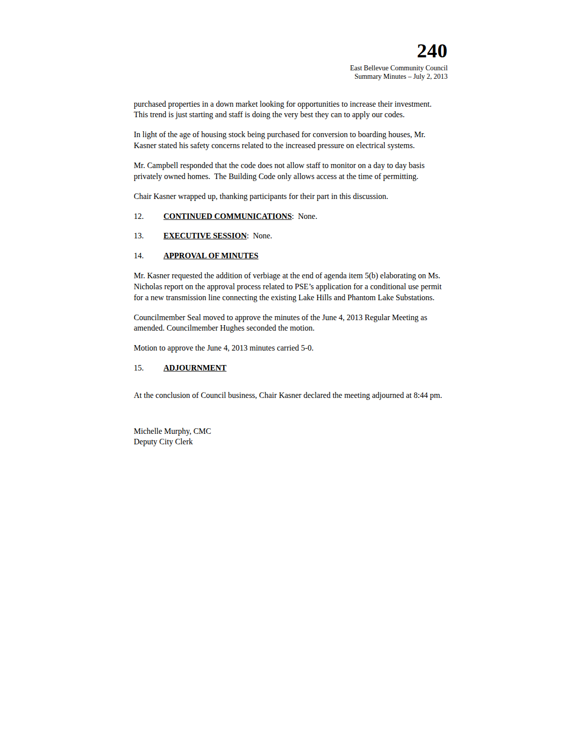240
East Bellevue Community Council
Summary Minutes – July 2, 2013
purchased properties in a down market looking for opportunities to increase their investment. This trend is just starting and staff is doing the very best they can to apply our codes.
In light of the age of housing stock being purchased for conversion to boarding houses, Mr. Kasner stated his safety concerns related to the increased pressure on electrical systems.
Mr. Campbell responded that the code does not allow staff to monitor on a day to day basis privately owned homes. The Building Code only allows access at the time of permitting.
Chair Kasner wrapped up, thanking participants for their part in this discussion.
12. CONTINUED COMMUNICATIONS: None.
13. EXECUTIVE SESSION: None.
14. APPROVAL OF MINUTES
Mr. Kasner requested the addition of verbiage at the end of agenda item 5(b) elaborating on Ms. Nicholas report on the approval process related to PSE’s application for a conditional use permit for a new transmission line connecting the existing Lake Hills and Phantom Lake Substations.
Councilmember Seal moved to approve the minutes of the June 4, 2013 Regular Meeting as amended. Councilmember Hughes seconded the motion.
Motion to approve the June 4, 2013 minutes carried 5-0.
15. ADJOURNMENT
At the conclusion of Council business, Chair Kasner declared the meeting adjourned at 8:44 pm.
Michelle Murphy, CMC
Deputy City Clerk